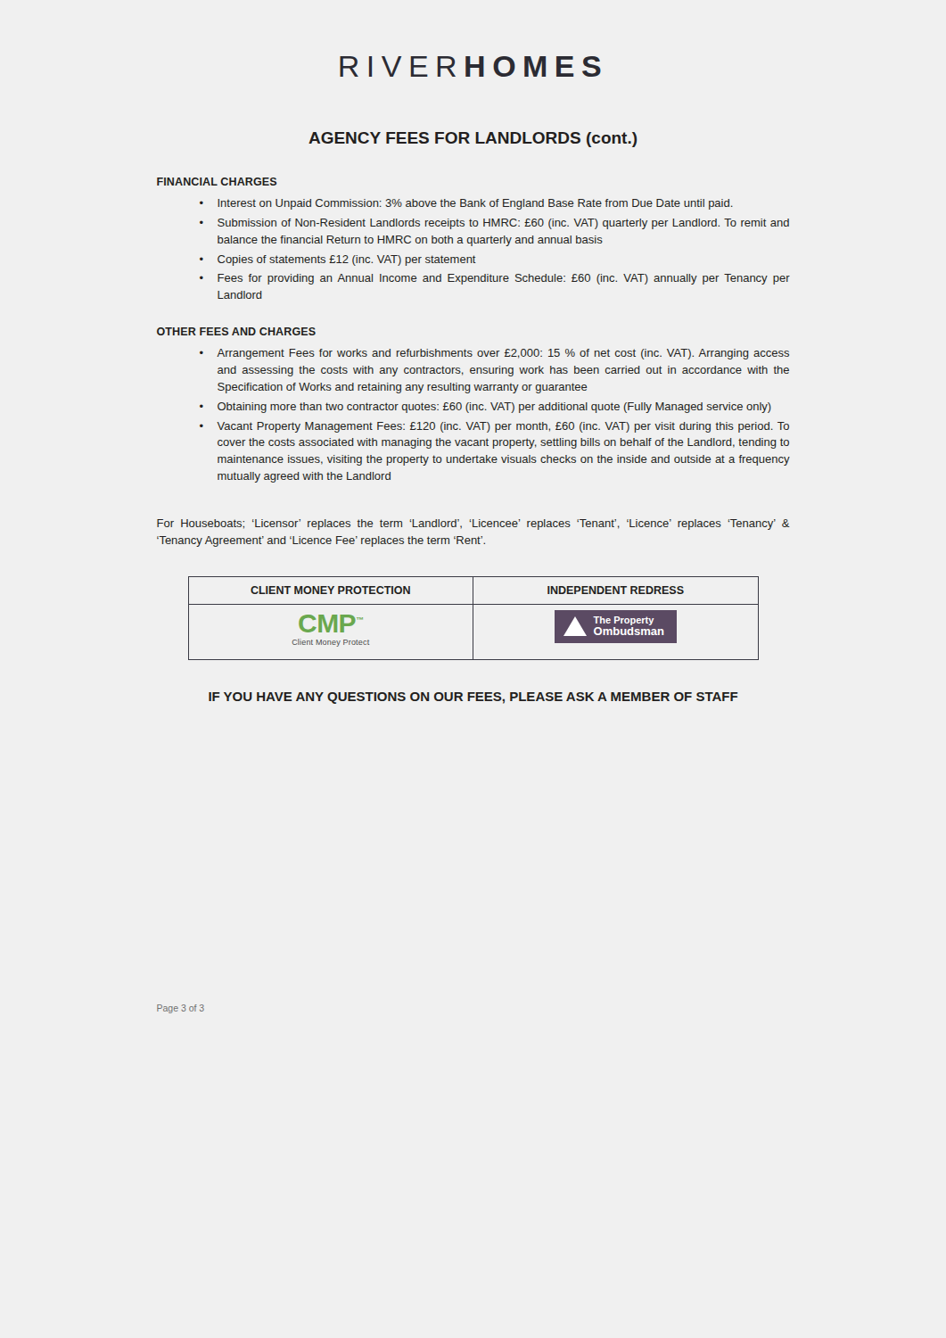RIVER HOMES
AGENCY FEES FOR LANDLORDS (cont.)
FINANCIAL CHARGES
Interest on Unpaid Commission: 3% above the Bank of England Base Rate from Due Date until paid.
Submission of Non-Resident Landlords receipts to HMRC: £60 (inc. VAT) quarterly per Landlord. To remit and balance the financial Return to HMRC on both a quarterly and annual basis
Copies of statements £12 (inc. VAT) per statement
Fees for providing an Annual Income and Expenditure Schedule: £60 (inc. VAT) annually per Tenancy per Landlord
OTHER FEES AND CHARGES
Arrangement Fees for works and refurbishments over £2,000: 15 % of net cost (inc. VAT). Arranging access and assessing the costs with any contractors, ensuring work has been carried out in accordance with the Specification of Works and retaining any resulting warranty or guarantee
Obtaining more than two contractor quotes: £60 (inc. VAT) per additional quote (Fully Managed service only)
Vacant Property Management Fees: £120 (inc. VAT) per month, £60 (inc. VAT) per visit during this period. To cover the costs associated with managing the vacant property, settling bills on behalf of the Landlord, tending to maintenance issues, visiting the property to undertake visuals checks on the inside and outside at a frequency mutually agreed with the Landlord
For Houseboats; ‘Licensor’ replaces the term ‘Landlord’, ‘Licencee’ replaces ‘Tenant’, ‘Licence’ replaces ‘Tenancy’ & ‘Tenancy Agreement’ and ‘Licence Fee’ replaces the term ‘Rent’.
| CLIENT MONEY PROTECTION | INDEPENDENT REDRESS |
| C M P ™ Client Money Protect | The Property Ombudsman |
IF YOU HAVE ANY QUESTIONS ON OUR FEES, PLEASE ASK A MEMBER OF STAFF
Page 3 of 3